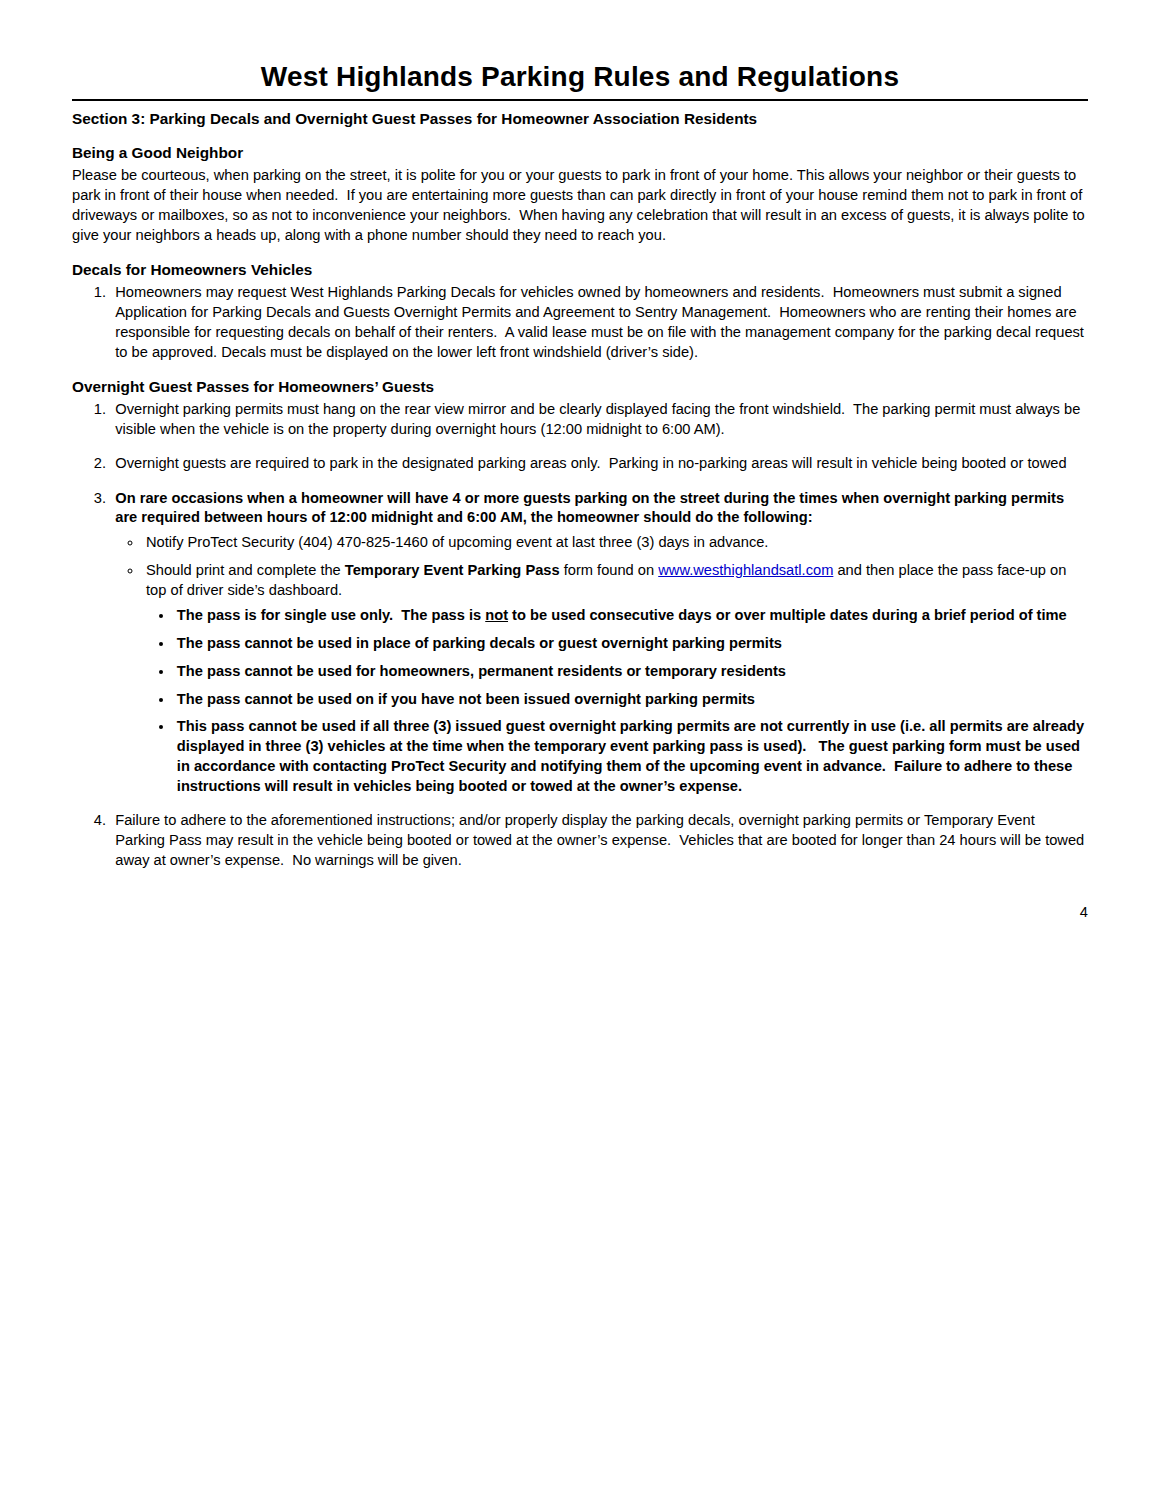West Highlands Parking Rules and Regulations
Section 3: Parking Decals and Overnight Guest Passes for Homeowner Association Residents
Being a Good Neighbor
Please be courteous, when parking on the street, it is polite for you or your guests to park in front of your home. This allows your neighbor or their guests to park in front of their house when needed. If you are entertaining more guests than can park directly in front of your house remind them not to park in front of driveways or mailboxes, so as not to inconvenience your neighbors. When having any celebration that will result in an excess of guests, it is always polite to give your neighbors a heads up, along with a phone number should they need to reach you.
Decals for Homeowners Vehicles
Homeowners may request West Highlands Parking Decals for vehicles owned by homeowners and residents. Homeowners must submit a signed Application for Parking Decals and Guests Overnight Permits and Agreement to Sentry Management. Homeowners who are renting their homes are responsible for requesting decals on behalf of their renters. A valid lease must be on file with the management company for the parking decal request to be approved. Decals must be displayed on the lower left front windshield (driver’s side).
Overnight Guest Passes for Homeowners’ Guests
Overnight parking permits must hang on the rear view mirror and be clearly displayed facing the front windshield. The parking permit must always be visible when the vehicle is on the property during overnight hours (12:00 midnight to 6:00 AM).
Overnight guests are required to park in the designated parking areas only. Parking in no-parking areas will result in vehicle being booted or towed
On rare occasions when a homeowner will have 4 or more guests parking on the street during the times when overnight parking permits are required between hours of 12:00 midnight and 6:00 AM, the homeowner should do the following:
Notify ProTect Security (404) 470-825-1460 of upcoming event at last three (3) days in advance.
Should print and complete the Temporary Event Parking Pass form found on www.westhighlandsatl.com and then place the pass face-up on top of driver side’s dashboard.
The pass is for single use only. The pass is not to be used consecutive days or over multiple dates during a brief period of time
The pass cannot be used in place of parking decals or guest overnight parking permits
The pass cannot be used for homeowners, permanent residents or temporary residents
The pass cannot be used on if you have not been issued overnight parking permits
This pass cannot be used if all three (3) issued guest overnight parking permits are not currently in use (i.e. all permits are already displayed in three (3) vehicles at the time when the temporary event parking pass is used). The guest parking form must be used in accordance with contacting ProTect Security and notifying them of the upcoming event in advance. Failure to adhere to these instructions will result in vehicles being booted or towed at the owner’s expense.
Failure to adhere to the aforementioned instructions; and/or properly display the parking decals, overnight parking permits or Temporary Event Parking Pass may result in the vehicle being booted or towed at the owner’s expense. Vehicles that are booted for longer than 24 hours will be towed away at owner’s expense. No warnings will be given.
4